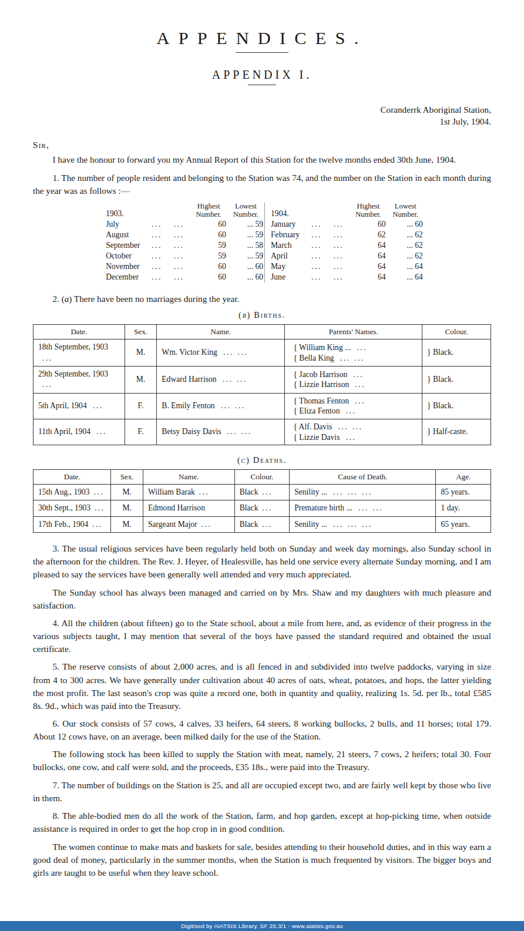APPENDICES.
APPENDIX I.
Coranderrk Aboriginal Station,
1st July, 1904.
Sir,
I have the honour to forward you my Annual Report of this Station for the twelve months ended 30th June, 1904.
1. The number of people resident and belonging to the Station was 74, and the number on the Station in each month during the year was as follows :—
| 1903. | | | Highest Number. | Lowest Number. | 1904. | | | Highest Number. | Lowest Number. |
| July | ... | ... | 60 | ... 59 | January | ... | ... | 60 | ... 60 |
| August | ... | ... | 60 | ... 59 | February | ... | ... | 62 | ... 62 |
| September | ... | ... | 59 | ... 58 | March | ... | ... | 64 | ... 62 |
| October | ... | ... | 59 | ... 59 | April | ... | ... | 64 | ... 62 |
| November | ... | ... | 60 | ... 60 | May | ... | ... | 64 | ... 64 |
| December | ... | ... | 60 | ... 60 | June | ... | ... | 64 | ... 64 |
2. (a) There have been no marriages during the year.
( b ) Births.
| Date. | Sex. | Name. | Parents' Names. | Colour. |
| --- | --- | --- | --- | --- |
| 18th September, 1903 ... | M. | Wm. Victor King ... ... | { William King ... ... { Bella King ... ... | } Black. |
| 29th September, 1903 ... | M. | Edward Harrison ... ... | { Jacob Harrison ... { Lizzie Harrison ... | } Black. |
| 5th April, 1904 ... | F. | B. Emily Fenton ... ... | { Thomas Fenton ... { Eliza Fenton ... | } Black. |
| 11th April, 1904 ... | F. | Betsy Daisy Davis ... ... | { Alf. Davis ... ... { Lizzie Davis ... | } Half-caste. |
( c ) Deaths.
| Date. | Sex. | Name. | Colour. | Cause of Death. | Age. |
| --- | --- | --- | --- | --- | --- |
| 15th Aug., 1903 ... | M. | William Barak ... | Black ... | Senility ... ... ... ... | 85 years. |
| 30th Sept., 1903 ... | M. | Edmond Harrison | Black ... | Premature birth ... ... ... | 1 day. |
| 17th Feb., 1904 ... | M. | Sargeant Major ... | Black ... | Senility ... ... ... ... | 65 years. |
3. The usual religious services have been regularly held both on Sunday and week day mornings, also Sunday school in the afternoon for the children. The Rev. J. Heyer, of Healesville, has held one service every alternate Sunday morning, and I am pleased to say the services have been generally well attended and very much appreciated.
The Sunday school has always been managed and carried on by Mrs. Shaw and my daughters with much pleasure and satisfaction.
4. All the children (about fifteen) go to the State school, about a mile from here, and, as evidence of their progress in the various subjects taught, I may mention that several of the boys have passed the standard required and obtained the usual certificate.
5. The reserve consists of about 2,000 acres, and is all fenced in and subdivided into twelve paddocks, varying in size from 4 to 300 acres. We have generally under cultivation about 40 acres of oats, wheat, potatoes, and hops, the latter yielding the most profit. The last season's crop was quite a record one, both in quantity and quality, realizing 1s. 5d. per lb., total £585 8s. 9d., which was paid into the Treasury.
6. Our stock consists of 57 cows, 4 calves, 33 heifers, 64 steers, 8 working bullocks, 2 bulls, and 11 horses; total 179. About 12 cows have, on an average, been milked daily for the use of the Station.
The following stock has been killed to supply the Station with meat, namely, 21 steers, 7 cows, 2 heifers; total 30. Four bullocks, one cow, and calf were sold, and the proceeds, £35 18s., were paid into the Treasury.
7. The number of buildings on the Station is 25, and all are occupied except two, and are fairly well kept by those who live in them.
8. The able-bodied men do all the work of the Station, farm, and hop garden, except at hop-picking time, when outside assistance is required in order to get the hop crop in in good condition.
The women continue to make mats and baskets for sale, besides attending to their household duties, and in this way earn a good deal of money, particularly in the summer months, when the Station is much frequented by visitors. The bigger boys and girls are taught to be useful when they leave school.
Digitised by AIATSIS Library, SF 25.3/1 - www.aiatsis.gov.au